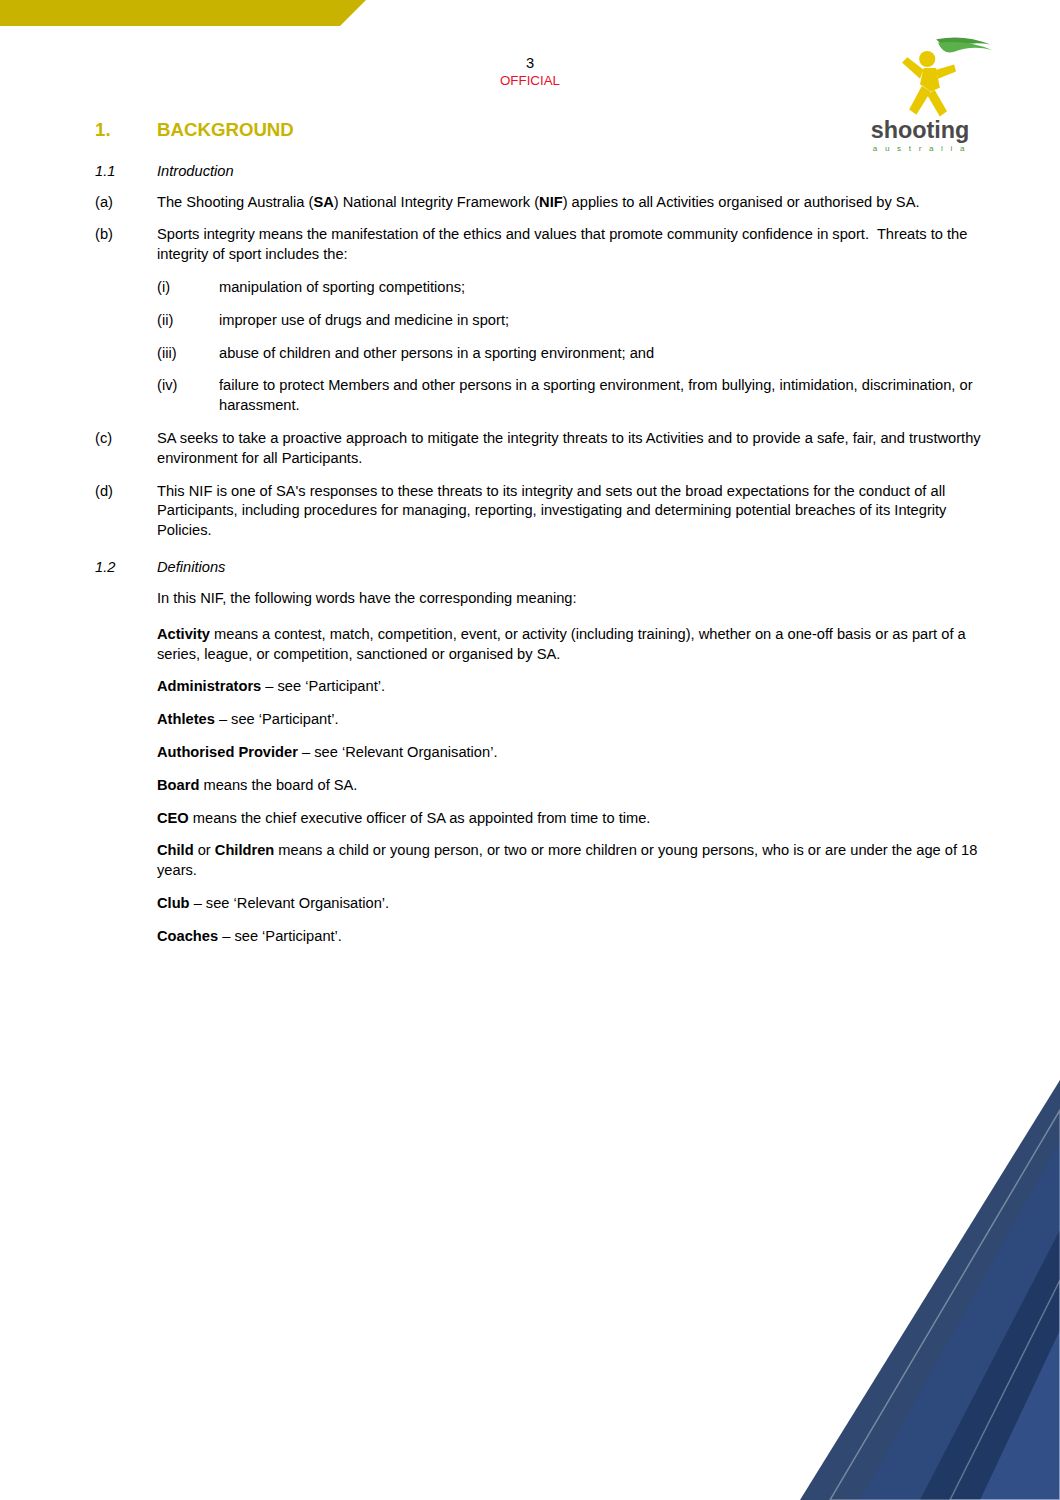3
OFFICIAL
shooting a u s t r a l i a
1. BACKGROUND
1.1 Introduction
(a) The Shooting Australia (SA) National Integrity Framework (NIF) applies to all Activities organised or authorised by SA.
(b) Sports integrity means the manifestation of the ethics and values that promote community confidence in sport. Threats to the integrity of sport includes the:
(i) manipulation of sporting competitions;
(ii) improper use of drugs and medicine in sport;
(iii) abuse of children and other persons in a sporting environment; and
(iv) failure to protect Members and other persons in a sporting environment, from bullying, intimidation, discrimination, or harassment.
(c) SA seeks to take a proactive approach to mitigate the integrity threats to its Activities and to provide a safe, fair, and trustworthy environment for all Participants.
(d) This NIF is one of SA's responses to these threats to its integrity and sets out the broad expectations for the conduct of all Participants, including procedures for managing, reporting, investigating and determining potential breaches of its Integrity Policies.
1.2 Definitions
In this NIF, the following words have the corresponding meaning:
Activity means a contest, match, competition, event, or activity (including training), whether on a one-off basis or as part of a series, league, or competition, sanctioned or organised by SA.
Administrators – see ‘Participant’.
Athletes – see ‘Participant’.
Authorised Provider – see ‘Relevant Organisation’.
Board means the board of SA.
CEO means the chief executive officer of SA as appointed from time to time.
Child or Children means a child or young person, or two or more children or young persons, who is or are under the age of 18 years.
Club – see ‘Relevant Organisation’.
Coaches – see ‘Participant’.